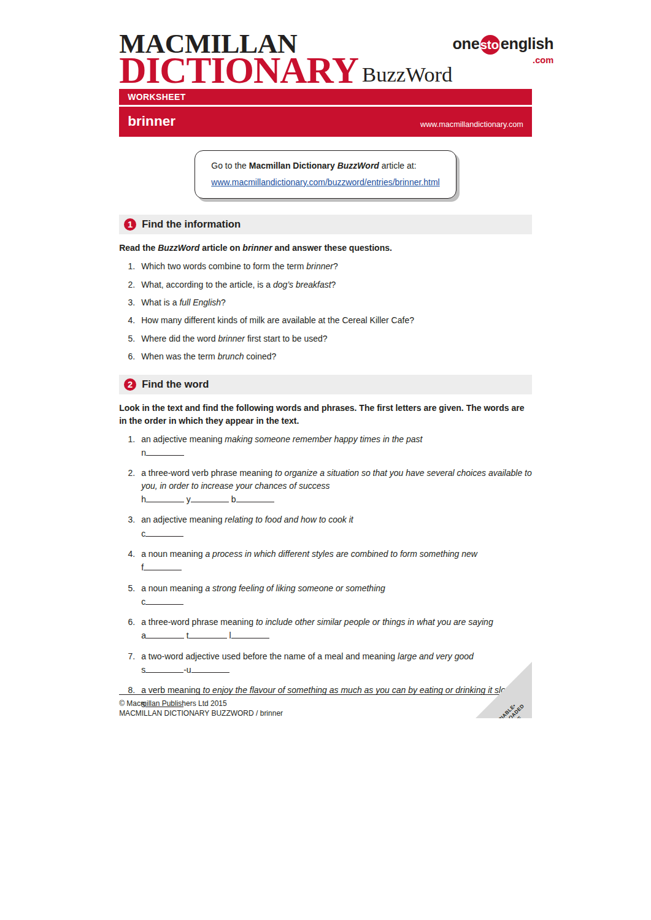MACMILLAN DICTIONARY BuzzWord
onestopenglish
.com
WORKSHEET
brinner www.macmillandictionary.com
Go to the Macmillan Dictionary BuzzWord article at:
www.macmillandictionary.com/buzzword/entries/brinner.html
1
Find the information
Read the BuzzWord article on brinner and answer these questions.
Which two words combine to form the term brinner?
What, according to the article, is a dog’s breakfast?
What is a full English?
How many different kinds of milk are available at the Cereal Killer Cafe?
Where did the word brinner first start to be used?
When was the term brunch coined?
2
Find the word
Look in the text and find the following words and phrases. The first letters are given. The words are in the order in which they appear in the text.
an adjective meaning making someone remember happy times in the past n
a three-word verb phrase meaning to organize a situation so that you have several choices available to you, in order to increase your chances of success h y b
an adjective meaning relating to food and how to cook it c
a noun meaning a process in which different styles are combined to form something new f
a noun meaning a strong feeling of liking someone or something c
a three-word phrase meaning to include other similar people or things in what you are saying a t l
a two-word adjective used before the name of a meal and meaning large and very good s -u
a verb meaning to enjoy the flavour of something as much as you can by eating or drinking it slowly s
© Macmillan Publishers Ltd 2015
MACMILLAN DICTIONARY BUZZWORD / brinner
•PHOTOCOPIABLE•
CAN BE DOWNLOADED
FROM WEBSITE